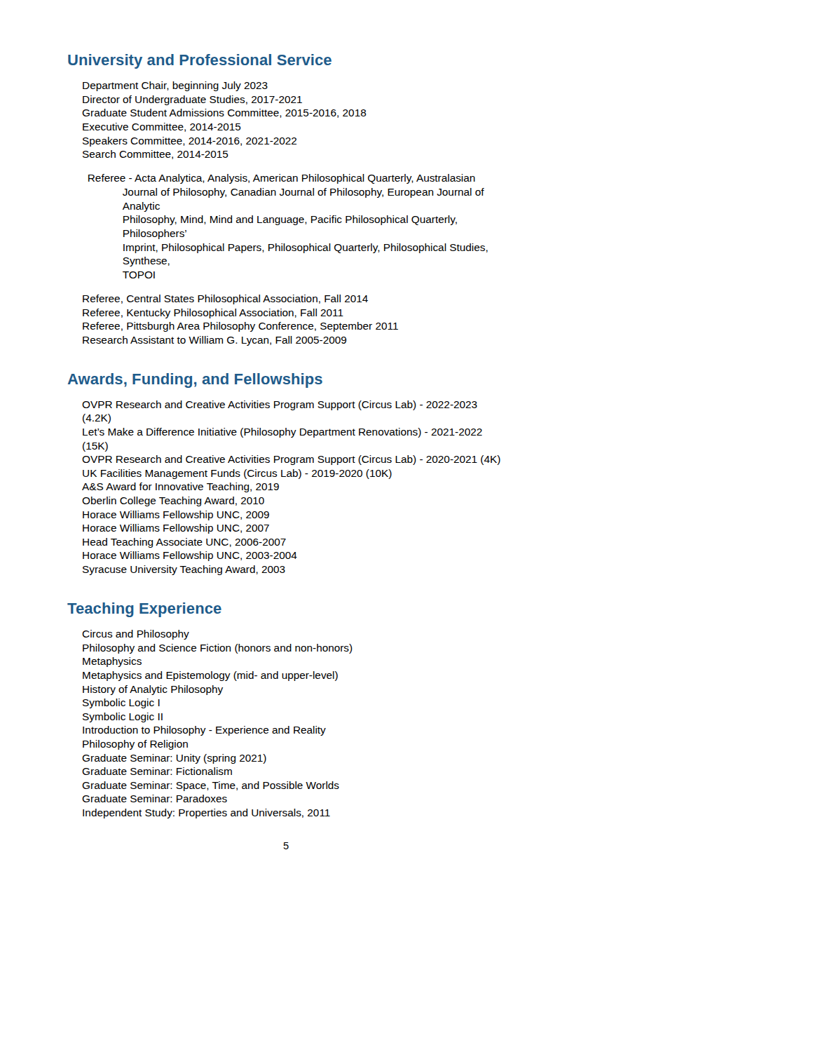University and Professional Service
Department Chair, beginning July 2023
Director of Undergraduate Studies, 2017-2021
Graduate Student Admissions Committee, 2015-2016, 2018
Executive Committee, 2014-2015
Speakers Committee, 2014-2016, 2021-2022
Search Committee, 2014-2015
Referee - Acta Analytica, Analysis, American Philosophical Quarterly, Australasian
Journal of Philosophy, Canadian Journal of Philosophy, European Journal of Analytic
Philosophy, Mind, Mind and Language, Pacific Philosophical Quarterly, Philosophers’
Imprint, Philosophical Papers, Philosophical Quarterly, Philosophical Studies, Synthese,
TOPOI
Referee, Central States Philosophical Association, Fall 2014
Referee, Kentucky Philosophical Association, Fall 2011
Referee, Pittsburgh Area Philosophy Conference, September 2011
Research Assistant to William G. Lycan, Fall 2005-2009
Awards, Funding, and Fellowships
OVPR Research and Creative Activities Program Support (Circus Lab) - 2022-2023 (4.2K)
Let’s Make a Difference Initiative (Philosophy Department Renovations) - 2021-2022 (15K)
OVPR Research and Creative Activities Program Support (Circus Lab) - 2020-2021 (4K)
UK Facilities Management Funds (Circus Lab) - 2019-2020 (10K)
A&S Award for Innovative Teaching, 2019
Oberlin College Teaching Award, 2010
Horace Williams Fellowship UNC, 2009
Horace Williams Fellowship UNC, 2007
Head Teaching Associate UNC, 2006-2007
Horace Williams Fellowship UNC, 2003-2004
Syracuse University Teaching Award, 2003
Teaching Experience
Circus and Philosophy
Philosophy and Science Fiction (honors and non-honors)
Metaphysics
Metaphysics and Epistemology (mid- and upper-level)
History of Analytic Philosophy
Symbolic Logic I
Symbolic Logic II
Introduction to Philosophy - Experience and Reality
Philosophy of Religion
Graduate Seminar: Unity (spring 2021)
Graduate Seminar: Fictionalism
Graduate Seminar: Space, Time, and Possible Worlds
Graduate Seminar: Paradoxes
Independent Study: Properties and Universals, 2011
5